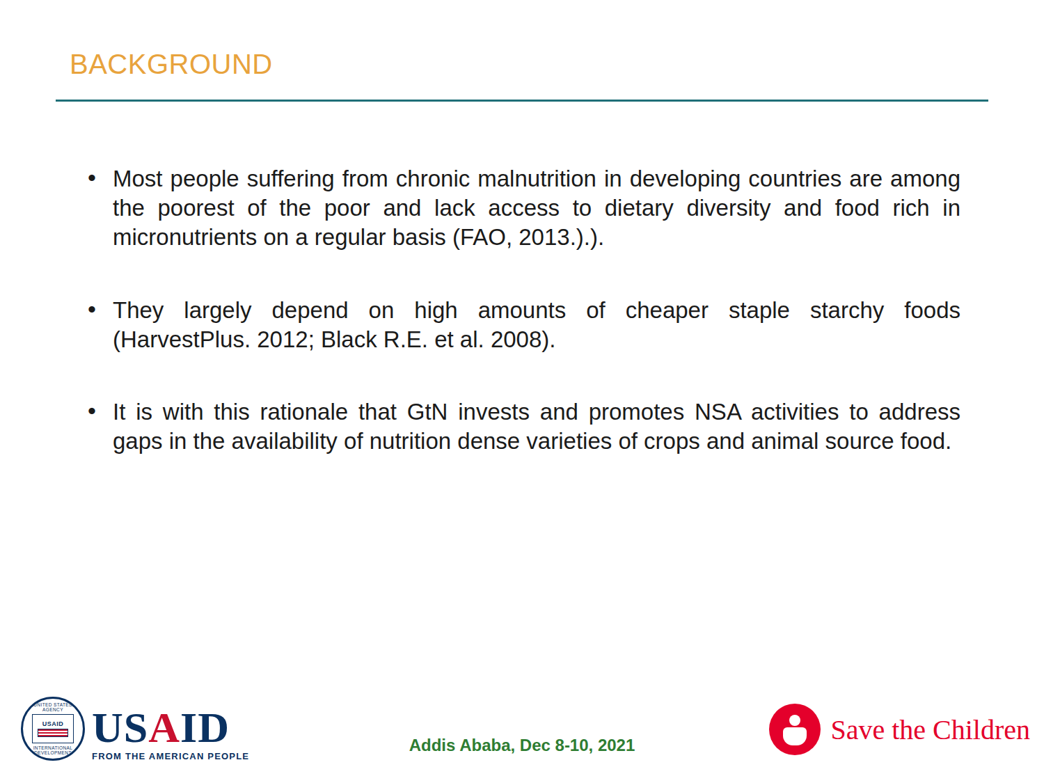BACKGROUND
Most people suffering from chronic malnutrition in developing countries are among the poorest of the poor and lack access to dietary diversity and food rich in micronutrients on a regular basis (FAO, 2013.).).
They largely depend on high amounts of cheaper staple starchy foods (HarvestPlus. 2012; Black R.E. et al. 2008).
It is with this rationale that GtN invests and promotes NSA activities to address gaps in the availability of nutrition dense varieties of crops and animal source food.
UNITED STATES AGENCY INTERNATIONAL DEVELOPMENT
USAID
USAID
FROM THE AMERICAN PEOPLE
Addis Ababa, Dec 8-10, 2021
Save the Children